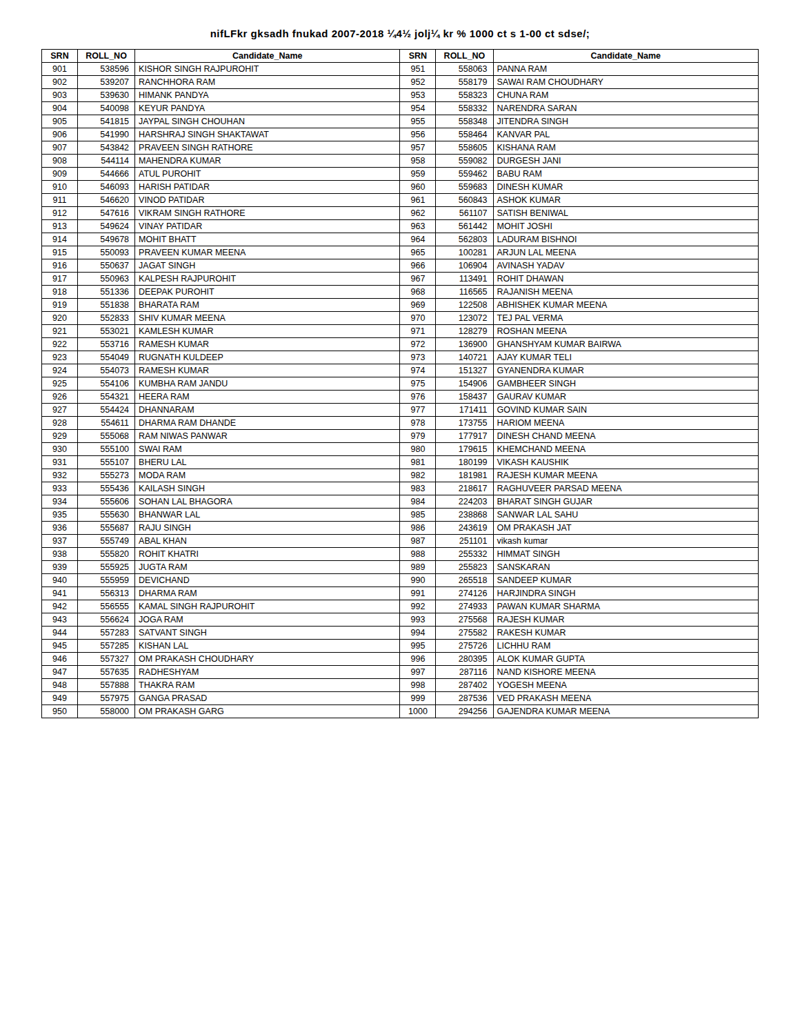nifLFkr gksadh fnukad 2007-2018 ¼4½ jolj¼ kr % 1000 ct s 1-00 ct sdse/;
| SRN | ROLL_NO | Candidate_Name | SRN | ROLL_NO | Candidate_Name |
| --- | --- | --- | --- | --- | --- |
| 901 | 538596 | KISHOR SINGH RAJPUROHIT | 951 | 558063 | PANNA RAM |
| 902 | 539207 | RANCHHORA RAM | 952 | 558179 | SAWAI RAM CHOUDHARY |
| 903 | 539630 | HIMANK PANDYA | 953 | 558323 | CHUNA RAM |
| 904 | 540098 | KEYUR PANDYA | 954 | 558332 | NARENDRA SARAN |
| 905 | 541815 | JAYPAL SINGH CHOUHAN | 955 | 558348 | JITENDRA SINGH |
| 906 | 541990 | HARSHRAJ SINGH SHAKTAWAT | 956 | 558464 | KANVAR PAL |
| 907 | 543842 | PRAVEEN SINGH RATHORE | 957 | 558605 | KISHANA RAM |
| 908 | 544114 | MAHENDRA KUMAR | 958 | 559082 | DURGESH JANI |
| 909 | 544666 | ATUL PUROHIT | 959 | 559462 | BABU RAM |
| 910 | 546093 | HARISH PATIDAR | 960 | 559683 | DINESH KUMAR |
| 911 | 546620 | VINOD PATIDAR | 961 | 560843 | ASHOK KUMAR |
| 912 | 547616 | VIKRAM SINGH RATHORE | 962 | 561107 | SATISH BENIWAL |
| 913 | 549624 | VINAY PATIDAR | 963 | 561442 | MOHIT JOSHI |
| 914 | 549678 | MOHIT BHATT | 964 | 562803 | LADURAM BISHNOI |
| 915 | 550093 | PRAVEEN KUMAR MEENA | 965 | 100281 | ARJUN LAL MEENA |
| 916 | 550637 | JAGAT SINGH | 966 | 106904 | AVINASH YADAV |
| 917 | 550963 | KALPESH RAJPUROHIT | 967 | 113491 | ROHIT DHAWAN |
| 918 | 551336 | DEEPAK PUROHIT | 968 | 116565 | RAJANISH MEENA |
| 919 | 551838 | BHARATA RAM | 969 | 122508 | ABHISHEK KUMAR MEENA |
| 920 | 552833 | SHIV KUMAR MEENA | 970 | 123072 | TEJ PAL VERMA |
| 921 | 553021 | KAMLESH KUMAR | 971 | 128279 | ROSHAN MEENA |
| 922 | 553716 | RAMESH KUMAR | 972 | 136900 | GHANSHYAM KUMAR BAIRWA |
| 923 | 554049 | RUGNATH KULDEEP | 973 | 140721 | AJAY KUMAR TELI |
| 924 | 554073 | RAMESH KUMAR | 974 | 151327 | GYANENDRA KUMAR |
| 925 | 554106 | KUMBHA RAM JANDU | 975 | 154906 | GAMBHEER SINGH |
| 926 | 554321 | HEERA RAM | 976 | 158437 | GAURAV KUMAR |
| 927 | 554424 | DHANNARAM | 977 | 171411 | GOVIND KUMAR SAIN |
| 928 | 554611 | DHARMA RAM DHANDE | 978 | 173755 | HARIOM MEENA |
| 929 | 555068 | RAM NIWAS PANWAR | 979 | 177917 | DINESH CHAND MEENA |
| 930 | 555100 | SWAI RAM | 980 | 179615 | KHEMCHAND MEENA |
| 931 | 555107 | BHERU LAL | 981 | 180199 | VIKASH KAUSHIK |
| 932 | 555273 | MODA RAM | 982 | 181981 | RAJESH KUMAR MEENA |
| 933 | 555436 | KAILASH SINGH | 983 | 218617 | RAGHUVEER PARSAD MEENA |
| 934 | 555606 | SOHAN LAL BHAGORA | 984 | 224203 | BHARAT SINGH GUJAR |
| 935 | 555630 | BHANWAR LAL | 985 | 238868 | SANWAR LAL SAHU |
| 936 | 555687 | RAJU SINGH | 986 | 243619 | OM PRAKASH JAT |
| 937 | 555749 | ABAL KHAN | 987 | 251101 | vikash kumar |
| 938 | 555820 | ROHIT KHATRI | 988 | 255332 | HIMMAT SINGH |
| 939 | 555925 | JUGTA RAM | 989 | 255823 | SANSKARAN |
| 940 | 555959 | DEVICHAND | 990 | 265518 | SANDEEP KUMAR |
| 941 | 556313 | DHARMA RAM | 991 | 274126 | HARJINDRA SINGH |
| 942 | 556555 | KAMAL SINGH RAJPUROHIT | 992 | 274933 | PAWAN KUMAR SHARMA |
| 943 | 556624 | JOGA RAM | 993 | 275568 | RAJESH KUMAR |
| 944 | 557283 | SATVANT SINGH | 994 | 275582 | RAKESH KUMAR |
| 945 | 557285 | KISHAN LAL | 995 | 275726 | LICHHU RAM |
| 946 | 557327 | OM PRAKASH CHOUDHARY | 996 | 280395 | ALOK KUMAR GUPTA |
| 947 | 557635 | RADHESHYAM | 997 | 287116 | NAND KISHORE MEENA |
| 948 | 557888 | THAKRA RAM | 998 | 287402 | YOGESH MEENA |
| 949 | 557975 | GANGA PRASAD | 999 | 287536 | VED PRAKASH MEENA |
| 950 | 558000 | OM PRAKASH GARG | 1000 | 294256 | GAJENDRA KUMAR MEENA |